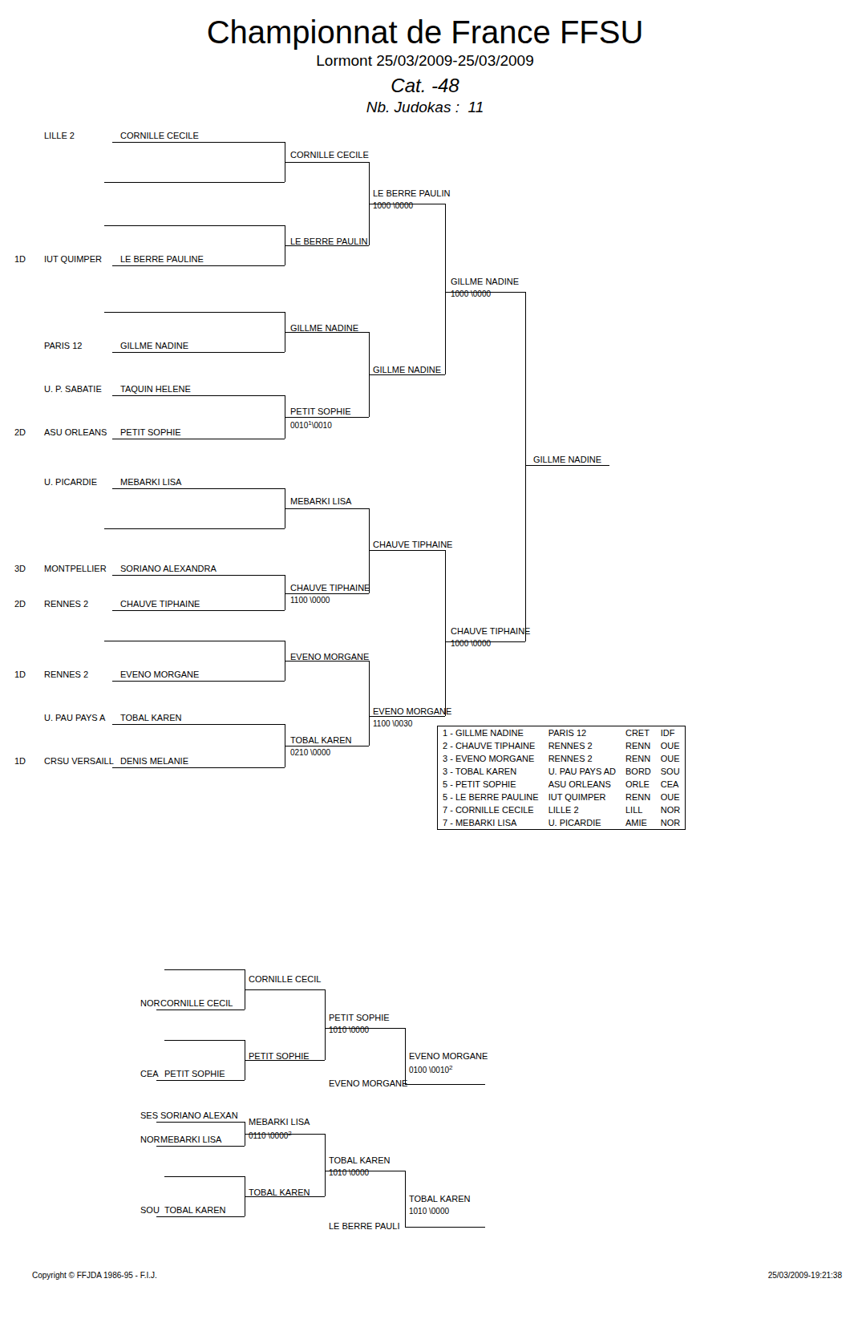Championnat de France FFSU
Lormont 25/03/2009-25/03/2009
Cat. -48
Nb. Judokas : 11
LILLE 2
CORNILLE CECILE
CORNILLE CECILE
1D
IUT QUIMPER
LE BERRE PAULINE
LE BERRE PAULIN
LE BERRE PAULIN
1000 \0000
PARIS 12
GILLME NADINE
GILLME NADINE
Row 4 : U. P. SABATIE / TAQUIN HELENE & ASU ORLEANS / PETIT SOPHIE
U. P. SABATIE
TAQUIN HELENE
2D
ASU ORLEANS
PETIT SOPHIE
PETIT SOPHIE
00101\0010
GILLME NADINE
GILLME NADINE
1000 \0000
U. PICARDIE
MEBARKI LISA
MEBARKI LISA
Row 6 : MONTPELLIER / SORIANO ALEXANDRA & RENNES 2 / CHAUVE TIPHAINE
3D
MONTPELLIER
SORIANO ALEXANDRA
2D
RENNES 2
CHAUVE TIPHAINE
CHAUVE TIPHAINE
1100 \0000
CHAUVE TIPHAINE
1D
RENNES 2
EVENO MORGANE
EVENO MORGANE
Row 8 : U. PAU PAYS A / TOBAL KAREN & CRSU VERSAILL / DENIS MELANIE
U. PAU PAYS A
TOBAL KAREN
1D
CRSU VERSAILL
DENIS MELANIE
TOBAL KAREN
0210 \0000
EVENO MORGANE
1100 \0030
CHAUVE TIPHAINE
1000 \0000
GILLME NADINE
| 1 - GILLME NADINE | PARIS 12 | CRET | IDF |
| 2 - CHAUVE TIPHAINE | RENNES 2 | RENN | OUE |
| 3 - EVENO MORGANE | RENNES 2 | RENN | OUE |
| 3 - TOBAL KAREN | U. PAU PAYS AD | BORD | SOU |
| 5 - PETIT SOPHIE | ASU ORLEANS | ORLE | CEA |
| 5 - LE BERRE PAULINE | IUT QUIMPER | RENN | OUE |
| 7 - CORNILLE CECILE | LILLE 2 | LILL | NOR |
| 7 - MEBARKI LISA | U. PICARDIE | AMIE | NOR |
NOR
CORNILLE CECIL
CORNILLE CECIL
CEA
PETIT SOPHIE
PETIT SOPHIE
PETIT SOPHIE
1010 \0000
SES
SORIANO ALEXAN
NOR
MEBARKI LISA
MEBARKI LISA
0110 \00002
SOU
TOBAL KAREN
TOBAL KAREN
TOBAL KAREN
1010 \0000
EVENO MORGANE
0100 \00102
EVENO MORGANE
TOBAL KAREN
1010 \0000
LE BERRE PAULI
Copyright © FFJDA 1986-95 - F.I.J.
25/03/2009-19:21:38